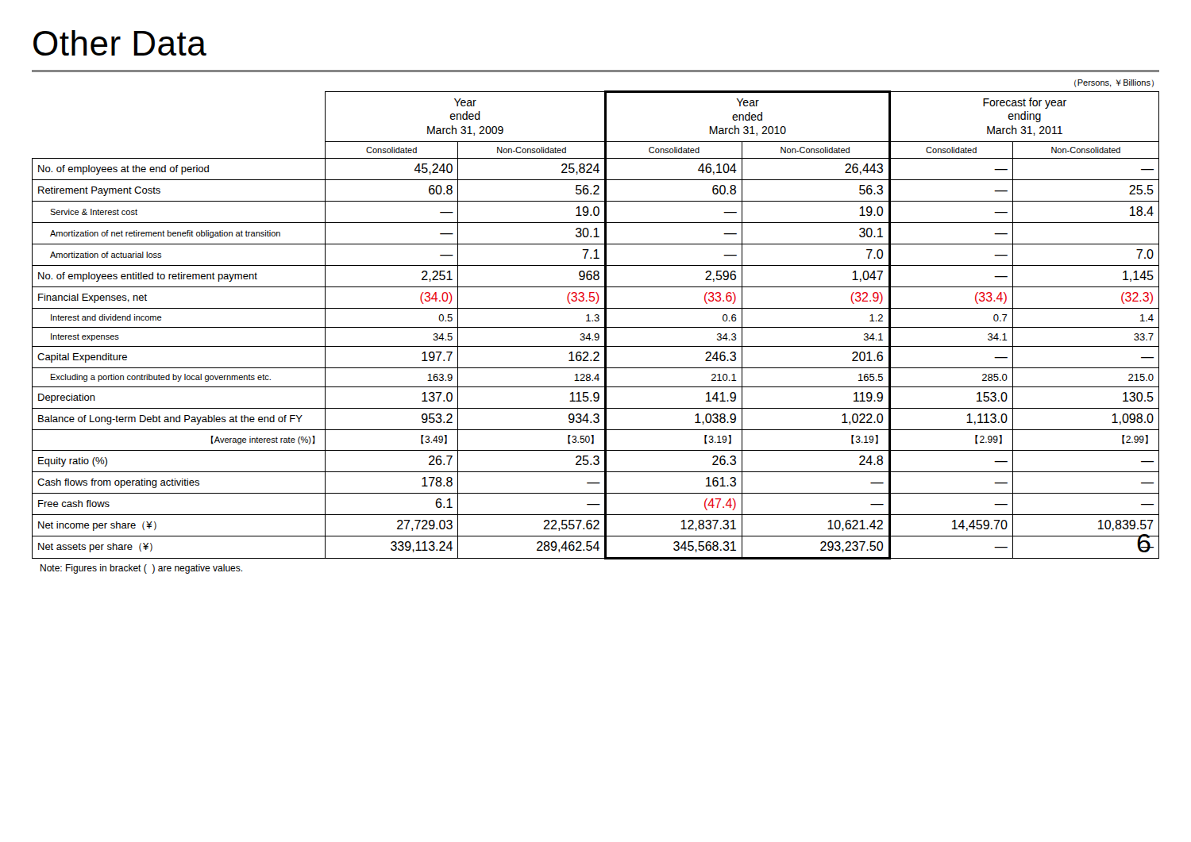Other Data
（Persons, ￥Billions）
| | Year ended March 31, 2009 | Year ended March 31, 2010 | Forecast for year ending March 31, 2011 |
| --- | --- | --- | --- |
| Consolidated | Non-Consolidated | Consolidated | Non-Consolidated | Consolidated | Non-Consolidated |
| No. of employees at the end of period | 45,240 | 25,824 | 46,104 | 26,443 | — | — |
| Retirement Payment Costs | 60.8 | 56.2 | 60.8 | 56.3 | — | 25.5 |
| Service & Interest cost | — | 19.0 | — | 19.0 | — | 18.4 |
| Amortization of net retirement benefit obligation at transition | — | 30.1 | — | 30.1 | — | |
| Amortization of actuarial loss | — | 7.1 | — | 7.0 | — | 7.0 |
| No. of employees entitled to retirement payment | 2,251 | 968 | 2,596 | 1,047 | — | 1,145 |
| Financial Expenses, net | (34.0) | (33.5) | (33.6) | (32.9) | (33.4) | (32.3) |
| Interest and dividend income | 0.5 | 1.3 | 0.6 | 1.2 | 0.7 | 1.4 |
| Interest expenses | 34.5 | 34.9 | 34.3 | 34.1 | 34.1 | 33.7 |
| Capital Expenditure | 197.7 | 162.2 | 246.3 | 201.6 | — | — |
| Excluding a portion contributed by local governments etc. | 163.9 | 128.4 | 210.1 | 165.5 | 285.0 | 215.0 |
| Depreciation | 137.0 | 115.9 | 141.9 | 119.9 | 153.0 | 130.5 |
| Balance of Long-term Debt and Payables at the end of FY | 953.2 | 934.3 | 1,038.9 | 1,022.0 | 1,113.0 | 1,098.0 |
| 【Average interest rate (%)】 | 【3.49】 | 【3.50】 | 【3.19】 | 【3.19】 | 【2.99】 | 【2.99】 |
| Equity ratio (%) | 26.7 | 25.3 | 26.3 | 24.8 | — | — |
| Cash flows from operating activities | 178.8 | — | 161.3 | — | — | — |
| Free cash flows | 6.1 | — | (47.4) | — | — | — |
| Net income per share（¥） | 27,729.03 | 22,557.62 | 12,837.31 | 10,621.42 | 14,459.70 | 10,839.57 |
| Net assets per share（¥） | 339,113.24 | 289,462.54 | 345,568.31 | 293,237.50 | — | — |
6
Note: Figures in bracket ( ) are negative values.